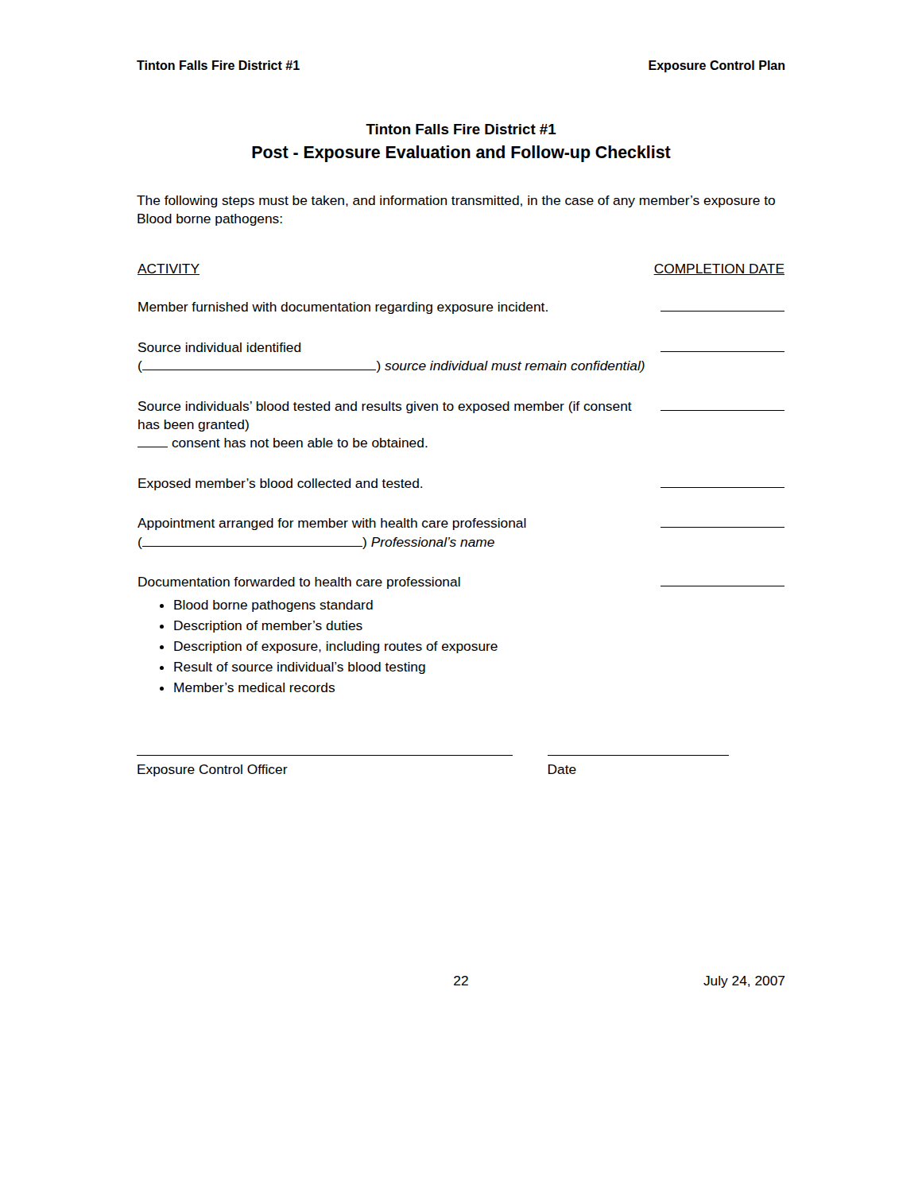Tinton Falls Fire District #1 Exposure Control Plan
Tinton Falls Fire District #1
Post - Exposure Evaluation and Follow-up Checklist
The following steps must be taken, and information transmitted, in the case of any member’s exposure to Blood borne pathogens:
| ACTIVITY | COMPLETION DATE |
| --- | --- |
| Member furnished with documentation regarding exposure incident. | |
| Source individual identified ( ) source individual must remain confidential) | |
| Source individuals’ blood tested and results given to exposed member (if consent has been granted) consent has not been able to be obtained. | |
| Exposed member’s blood collected and tested. | |
| Appointment arranged for member with health care professional ( ) Professional’s name | |
| Documentation forwarded to health care professional Blood borne pathogens standard Description of member’s duties Description of exposure, including routes of exposure Result of source individual’s blood testing Member’s medical records | |
Exposure Control Officer
Date
22 July 24, 2007